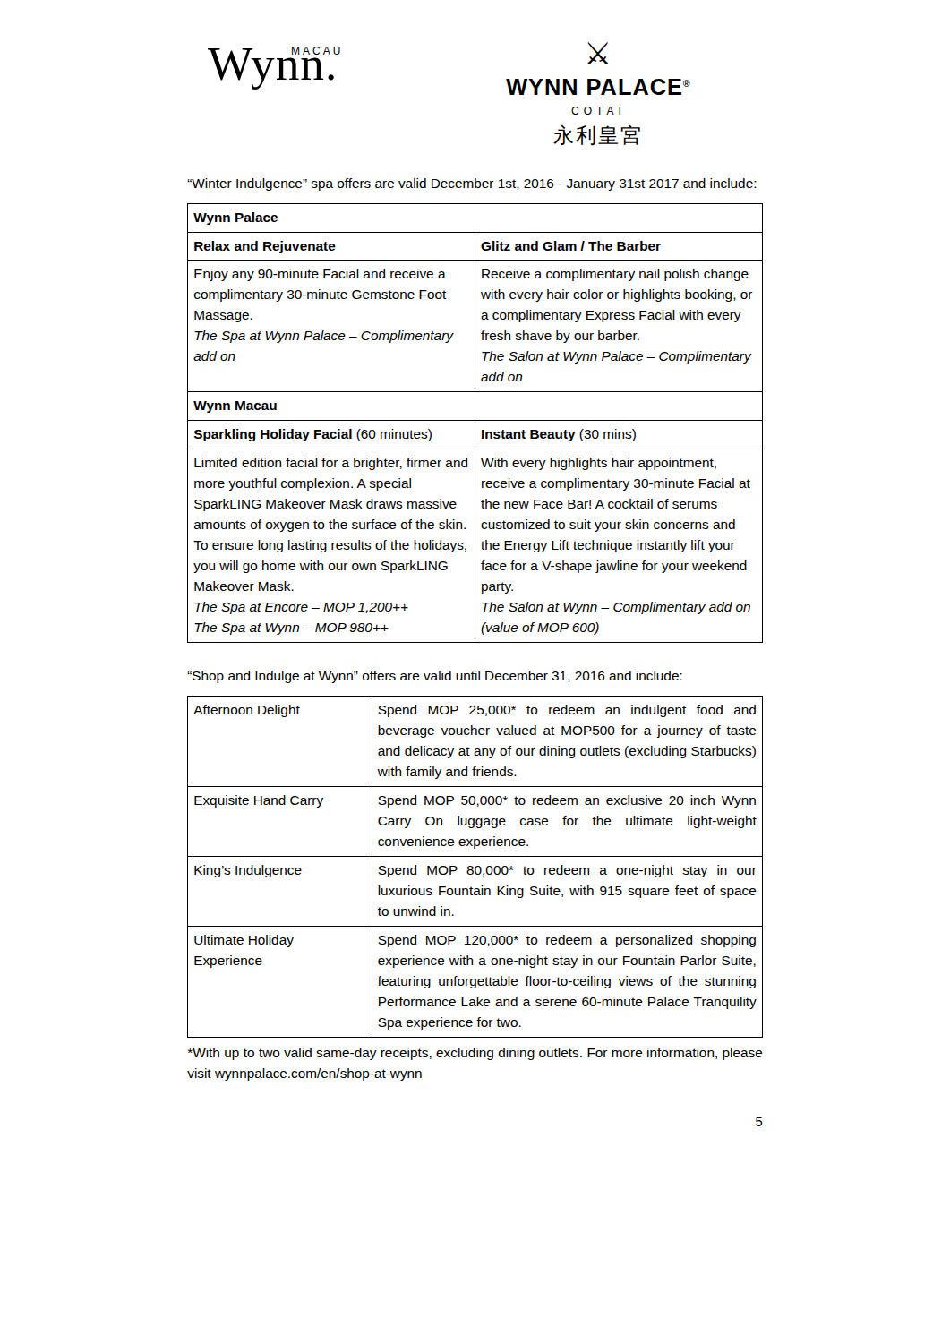WynnMACAU.
⚔
WYNN PALACE®
COTAI
永利皇宮
“Winter Indulgence” spa offers are valid December 1st, 2016 - January 31st 2017 and include:
| Wynn Palace |
| Relax and Rejuvenate | Glitz and Glam / The Barber |
| Enjoy any 90-minute Facial and receive a complimentary 30-minute Gemstone Foot Massage. The Spa at Wynn Palace – Complimentary add on | Receive a complimentary nail polish change with every hair color or highlights booking, or a complimentary Express Facial with every fresh shave by our barber. The Salon at Wynn Palace – Complimentary add on |
| Wynn Macau |
| Sparkling Holiday Facial (60 minutes) | Instant Beauty (30 mins) |
| Limited edition facial for a brighter, firmer and more youthful complexion. A special SparkLING Makeover Mask draws massive amounts of oxygen to the surface of the skin. To ensure long lasting results of the holidays, you will go home with our own SparkLING Makeover Mask. The Spa at Encore – MOP 1,200++ The Spa at Wynn – MOP 980++ | With every highlights hair appointment, receive a complimentary 30-minute Facial at the new Face Bar! A cocktail of serums customized to suit your skin concerns and the Energy Lift technique instantly lift your face for a V-shape jawline for your weekend party. The Salon at Wynn – Complimentary add on (value of MOP 600) |
“Shop and Indulge at Wynn” offers are valid until December 31, 2016 and include:
| Afternoon Delight | Spend MOP 25,000* to redeem an indulgent food and beverage voucher valued at MOP500 for a journey of taste and delicacy at any of our dining outlets (excluding Starbucks) with family and friends. |
| Exquisite Hand Carry | Spend MOP 50,000* to redeem an exclusive 20 inch Wynn Carry On luggage case for the ultimate light-weight convenience experience. |
| King’s Indulgence | Spend MOP 80,000* to redeem a one-night stay in our luxurious Fountain King Suite, with 915 square feet of space to unwind in. |
| Ultimate Holiday Experience | Spend MOP 120,000* to redeem a personalized shopping experience with a one-night stay in our Fountain Parlor Suite, featuring unforgettable floor-to-ceiling views of the stunning Performance Lake and a serene 60-minute Palace Tranquility Spa experience for two. |
*With up to two valid same-day receipts, excluding dining outlets. For more information, please visit wynnpalace.com/en/shop-at-wynn
5